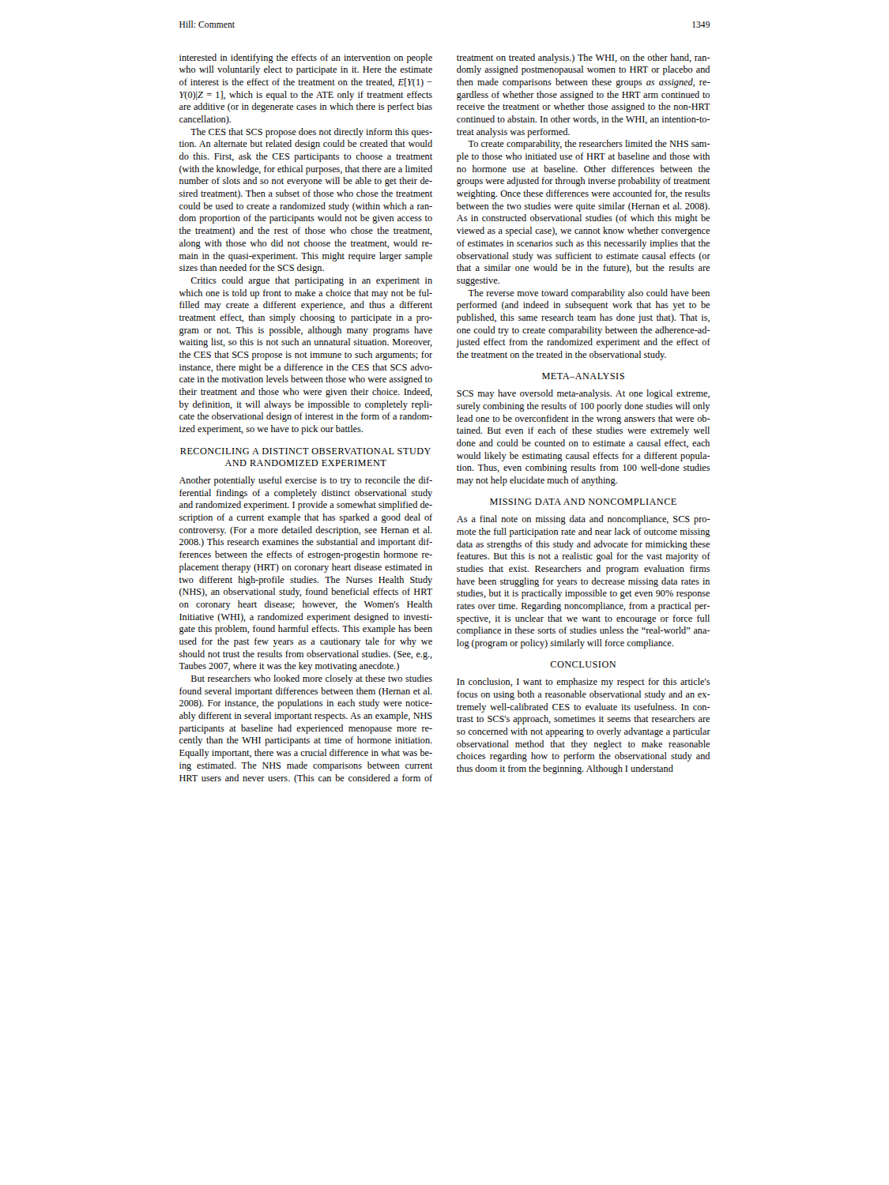Hill: Comment 1349
interested in identifying the effects of an intervention on people who will voluntarily elect to participate in it. Here the estimate of interest is the effect of the treatment on the treated, E[Y(1) − Y(0)|Z = 1], which is equal to the ATE only if treatment effects are additive (or in degenerate cases in which there is perfect bias cancellation).
The CES that SCS propose does not directly inform this question. An alternate but related design could be created that would do this. First, ask the CES participants to choose a treatment (with the knowledge, for ethical purposes, that there are a limited number of slots and so not everyone will be able to get their desired treatment). Then a subset of those who chose the treatment could be used to create a randomized study (within which a random proportion of the participants would not be given access to the treatment) and the rest of those who chose the treatment, along with those who did not choose the treatment, would remain in the quasi-experiment. This might require larger sample sizes than needed for the SCS design.
Critics could argue that participating in an experiment in which one is told up front to make a choice that may not be fulfilled may create a different experience, and thus a different treatment effect, than simply choosing to participate in a program or not. This is possible, although many programs have waiting list, so this is not such an unnatural situation. Moreover, the CES that SCS propose is not immune to such arguments; for instance, there might be a difference in the CES that SCS advocate in the motivation levels between those who were assigned to their treatment and those who were given their choice. Indeed, by definition, it will always be impossible to completely replicate the observational design of interest in the form of a randomized experiment, so we have to pick our battles.
Reconciling a Distinct Observational Study and Randomized Experiment
Another potentially useful exercise is to try to reconcile the differential findings of a completely distinct observational study and randomized experiment. I provide a somewhat simplified description of a current example that has sparked a good deal of controversy. (For a more detailed description, see Hernan et al. 2008.) This research examines the substantial and important differences between the effects of estrogen-progestin hormone replacement therapy (HRT) on coronary heart disease estimated in two different high-profile studies. The Nurses Health Study (NHS), an observational study, found beneficial effects of HRT on coronary heart disease; however, the Women's Health Initiative (WHI), a randomized experiment designed to investigate this problem, found harmful effects. This example has been used for the past few years as a cautionary tale for why we should not trust the results from observational studies. (See, e.g., Taubes 2007, where it was the key motivating anecdote.)
But researchers who looked more closely at these two studies found several important differences between them (Hernan et al. 2008). For instance, the populations in each study were noticeably different in several important respects. As an example, NHS participants at baseline had experienced menopause more recently than the WHI participants at time of hormone initiation. Equally important, there was a crucial difference in what was being estimated. The NHS made comparisons between current HRT users and never users. (This can be considered a form of treatment on treated analysis.) The WHI, on the other hand, randomly assigned postmenopausal women to HRT or placebo and then made comparisons between these groups as assigned, regardless of whether those assigned to the HRT arm continued to receive the treatment or whether those assigned to the non-HRT continued to abstain. In other words, in the WHI, an intention-to-treat analysis was performed.
To create comparability, the researchers limited the NHS sample to those who initiated use of HRT at baseline and those with no hormone use at baseline. Other differences between the groups were adjusted for through inverse probability of treatment weighting. Once these differences were accounted for, the results between the two studies were quite similar (Hernan et al. 2008). As in constructed observational studies (of which this might be viewed as a special case), we cannot know whether convergence of estimates in scenarios such as this necessarily implies that the observational study was sufficient to estimate causal effects (or that a similar one would be in the future), but the results are suggestive.
The reverse move toward comparability also could have been performed (and indeed in subsequent work that has yet to be published, this same research team has done just that). That is, one could try to create comparability between the adherence-adjusted effect from the randomized experiment and the effect of the treatment on the treated in the observational study.
Meta–Analysis
SCS may have oversold meta-analysis. At one logical extreme, surely combining the results of 100 poorly done studies will only lead one to be overconfident in the wrong answers that were obtained. But even if each of these studies were extremely well done and could be counted on to estimate a causal effect, each would likely be estimating causal effects for a different population. Thus, even combining results from 100 well-done studies may not help elucidate much of anything.
Missing Data and Noncompliance
As a final note on missing data and noncompliance, SCS promote the full participation rate and near lack of outcome missing data as strengths of this study and advocate for mimicking these features. But this is not a realistic goal for the vast majority of studies that exist. Researchers and program evaluation firms have been struggling for years to decrease missing data rates in studies, but it is practically impossible to get even 90% response rates over time. Regarding noncompliance, from a practical perspective, it is unclear that we want to encourage or force full compliance in these sorts of studies unless the “real-world” analog (program or policy) similarly will force compliance.
Conclusion
In conclusion, I want to emphasize my respect for this article's focus on using both a reasonable observational study and an extremely well-calibrated CES to evaluate its usefulness. In contrast to SCS's approach, sometimes it seems that researchers are so concerned with not appearing to overly advantage a particular observational method that they neglect to make reasonable choices regarding how to perform the observational study and thus doom it from the beginning. Although I understand